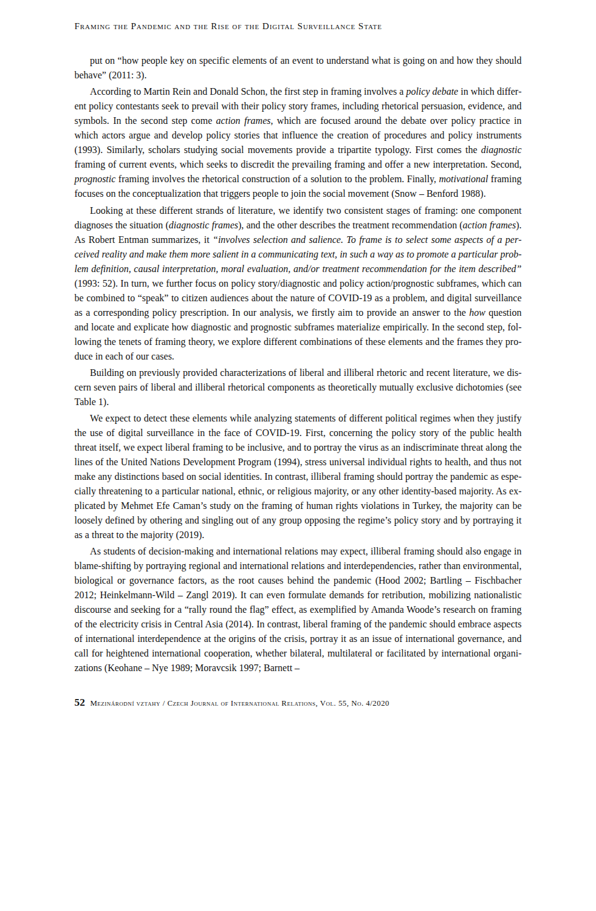Framing the Pandemic and the Rise of the Digital Surveillance State
put on “how people key on specific elements of an event to understand what is going on and how they should behave” (2011: 3).
According to Martin Rein and Donald Schon, the first step in framing involves a policy debate in which different policy contestants seek to prevail with their policy story frames, including rhetorical persuasion, evidence, and symbols. In the second step come action frames, which are focused around the debate over policy practice in which actors argue and develop policy stories that influence the creation of procedures and policy instruments (1993). Similarly, scholars studying social movements provide a tripartite typology. First comes the diagnostic framing of current events, which seeks to discredit the prevailing framing and offer a new interpretation. Second, prognostic framing involves the rhetorical construction of a solution to the problem. Finally, motivational framing focuses on the conceptualization that triggers people to join the social movement (Snow – Benford 1988).
Looking at these different strands of literature, we identify two consistent stages of framing: one component diagnoses the situation (diagnostic frames), and the other describes the treatment recommendation (action frames). As Robert Entman summarizes, it “involves selection and salience. To frame is to select some aspects of a perceived reality and make them more salient in a communicating text, in such a way as to promote a particular problem definition, causal interpretation, moral evaluation, and/or treatment recommendation for the item described” (1993: 52). In turn, we further focus on policy story/diagnostic and policy action/prognostic subframes, which can be combined to “speak” to citizen audiences about the nature of COVID-19 as a problem, and digital surveillance as a corresponding policy prescription. In our analysis, we firstly aim to provide an answer to the how question and locate and explicate how diagnostic and prognostic subframes materialize empirically. In the second step, following the tenets of framing theory, we explore different combinations of these elements and the frames they produce in each of our cases.
Building on previously provided characterizations of liberal and illiberal rhetoric and recent literature, we discern seven pairs of liberal and illiberal rhetorical components as theoretically mutually exclusive dichotomies (see Table 1).
We expect to detect these elements while analyzing statements of different political regimes when they justify the use of digital surveillance in the face of COVID-19. First, concerning the policy story of the public health threat itself, we expect liberal framing to be inclusive, and to portray the virus as an indiscriminate threat along the lines of the United Nations Development Program (1994), stress universal individual rights to health, and thus not make any distinctions based on social identities. In contrast, illiberal framing should portray the pandemic as especially threatening to a particular national, ethnic, or religious majority, or any other identity-based majority. As explicated by Mehmet Efe Caman’s study on the framing of human rights violations in Turkey, the majority can be loosely defined by othering and singling out of any group opposing the regime’s policy story and by portraying it as a threat to the majority (2019).
As students of decision-making and international relations may expect, illiberal framing should also engage in blame-shifting by portraying regional and international relations and interdependencies, rather than environmental, biological or governance factors, as the root causes behind the pandemic (Hood 2002; Bartling – Fischbacher 2012; Heinkelmann-Wild – Zangl 2019). It can even formulate demands for retribution, mobilizing nationalistic discourse and seeking for a “rally round the flag” effect, as exemplified by Amanda Woode’s research on framing of the electricity crisis in Central Asia (2014). In contrast, liberal framing of the pandemic should embrace aspects of international interdependence at the origins of the crisis, portray it as an issue of international governance, and call for heightened international cooperation, whether bilateral, multilateral or facilitated by international organizations (Keohane – Nye 1989; Moravcsik 1997; Barnett –
52 Mezinárodní vztahy / Czech Journal of International Relations, Vol. 55, No. 4/2020